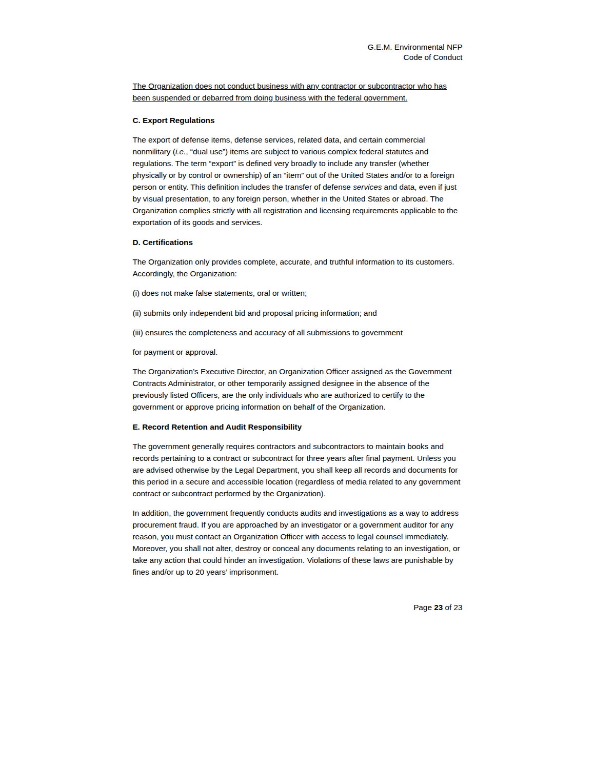G.E.M. Environmental NFP
Code of Conduct
The Organization does not conduct business with any contractor or subcontractor who has been suspended or debarred from doing business with the federal government.
C. Export Regulations
The export of defense items, defense services, related data, and certain commercial nonmilitary (i.e., “dual use”) items are subject to various complex federal statutes and regulations. The term “export” is defined very broadly to include any transfer (whether physically or by control or ownership) of an “item” out of the United States and/or to a foreign person or entity. This definition includes the transfer of defense services and data, even if just by visual presentation, to any foreign person, whether in the United States or abroad. The Organization complies strictly with all registration and licensing requirements applicable to the exportation of its goods and services.
D. Certifications
The Organization only provides complete, accurate, and truthful information to its customers. Accordingly, the Organization:
(i) does not make false statements, oral or written;
(ii) submits only independent bid and proposal pricing information; and
(iii) ensures the completeness and accuracy of all submissions to government
for payment or approval.
The Organization’s Executive Director, an Organization Officer assigned as the Government Contracts Administrator, or other temporarily assigned designee in the absence of the previously listed Officers, are the only individuals who are authorized to certify to the government or approve pricing information on behalf of the Organization.
E. Record Retention and Audit Responsibility
The government generally requires contractors and subcontractors to maintain books and records pertaining to a contract or subcontract for three years after final payment. Unless you are advised otherwise by the Legal Department, you shall keep all records and documents for this period in a secure and accessible location (regardless of media related to any government contract or subcontract performed by the Organization).
In addition, the government frequently conducts audits and investigations as a way to address procurement fraud. If you are approached by an investigator or a government auditor for any reason, you must contact an Organization Officer with access to legal counsel immediately. Moreover, you shall not alter, destroy or conceal any documents relating to an investigation, or take any action that could hinder an investigation. Violations of these laws are punishable by fines and/or up to 20 years’ imprisonment.
Page 23 of 23